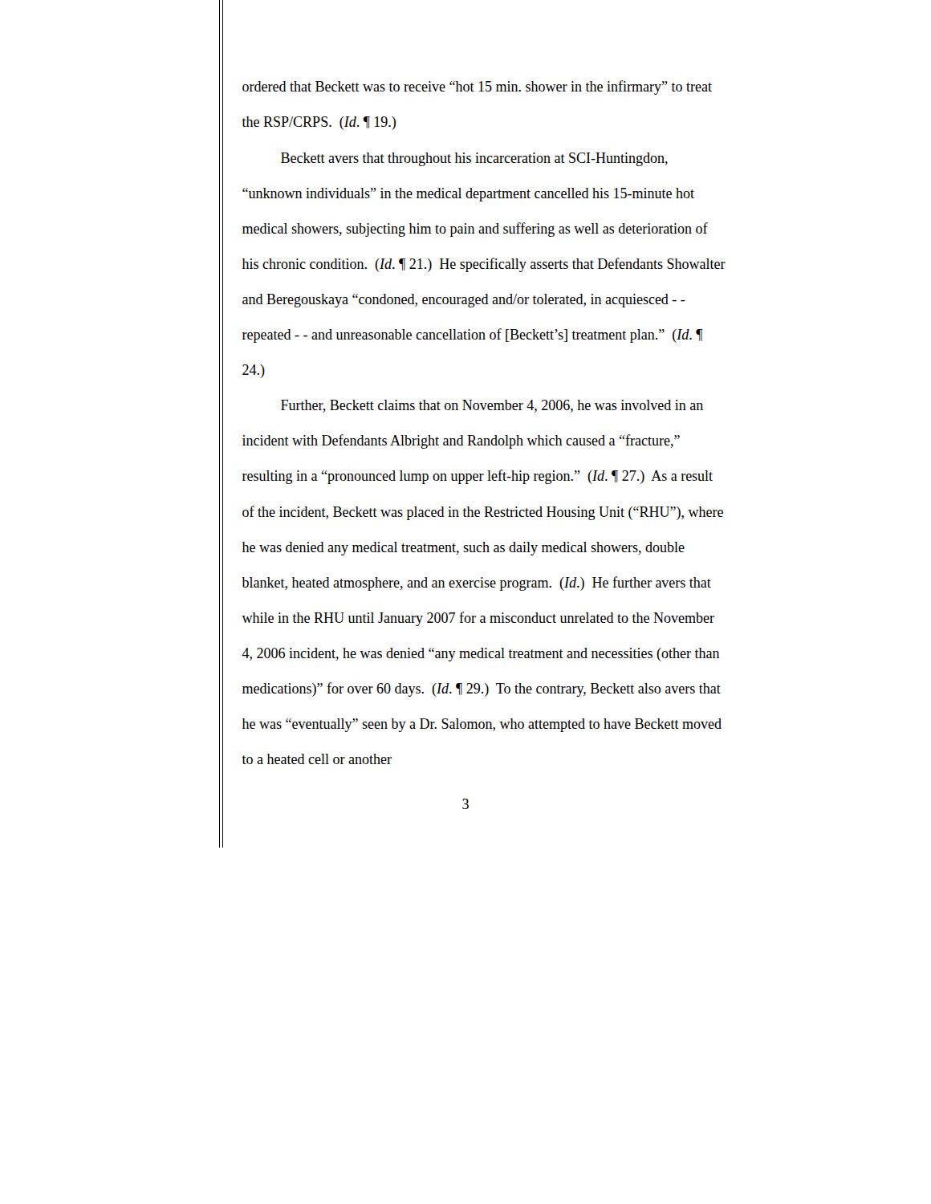ordered that Beckett was to receive “hot 15 min. shower in the infirmary” to treat the RSP/CRPS. (Id. ¶ 19.)
Beckett avers that throughout his incarceration at SCI-Huntingdon, “unknown individuals” in the medical department cancelled his 15-minute hot medical showers, subjecting him to pain and suffering as well as deterioration of his chronic condition. (Id. ¶ 21.) He specifically asserts that Defendants Showalter and Beregouskaya “condoned, encouraged and/or tolerated, in acquiesced - - repeated - - and unreasonable cancellation of [Beckett’s] treatment plan.” (Id. ¶ 24.)
Further, Beckett claims that on November 4, 2006, he was involved in an incident with Defendants Albright and Randolph which caused a “fracture,” resulting in a “pronounced lump on upper left-hip region.” (Id. ¶ 27.) As a result of the incident, Beckett was placed in the Restricted Housing Unit (“RHU”), where he was denied any medical treatment, such as daily medical showers, double blanket, heated atmosphere, and an exercise program. (Id.) He further avers that while in the RHU until January 2007 for a misconduct unrelated to the November 4, 2006 incident, he was denied “any medical treatment and necessities (other than medications)” for over 60 days. (Id. ¶ 29.) To the contrary, Beckett also avers that he was “eventually” seen by a Dr. Salomon, who attempted to have Beckett moved to a heated cell or another
3